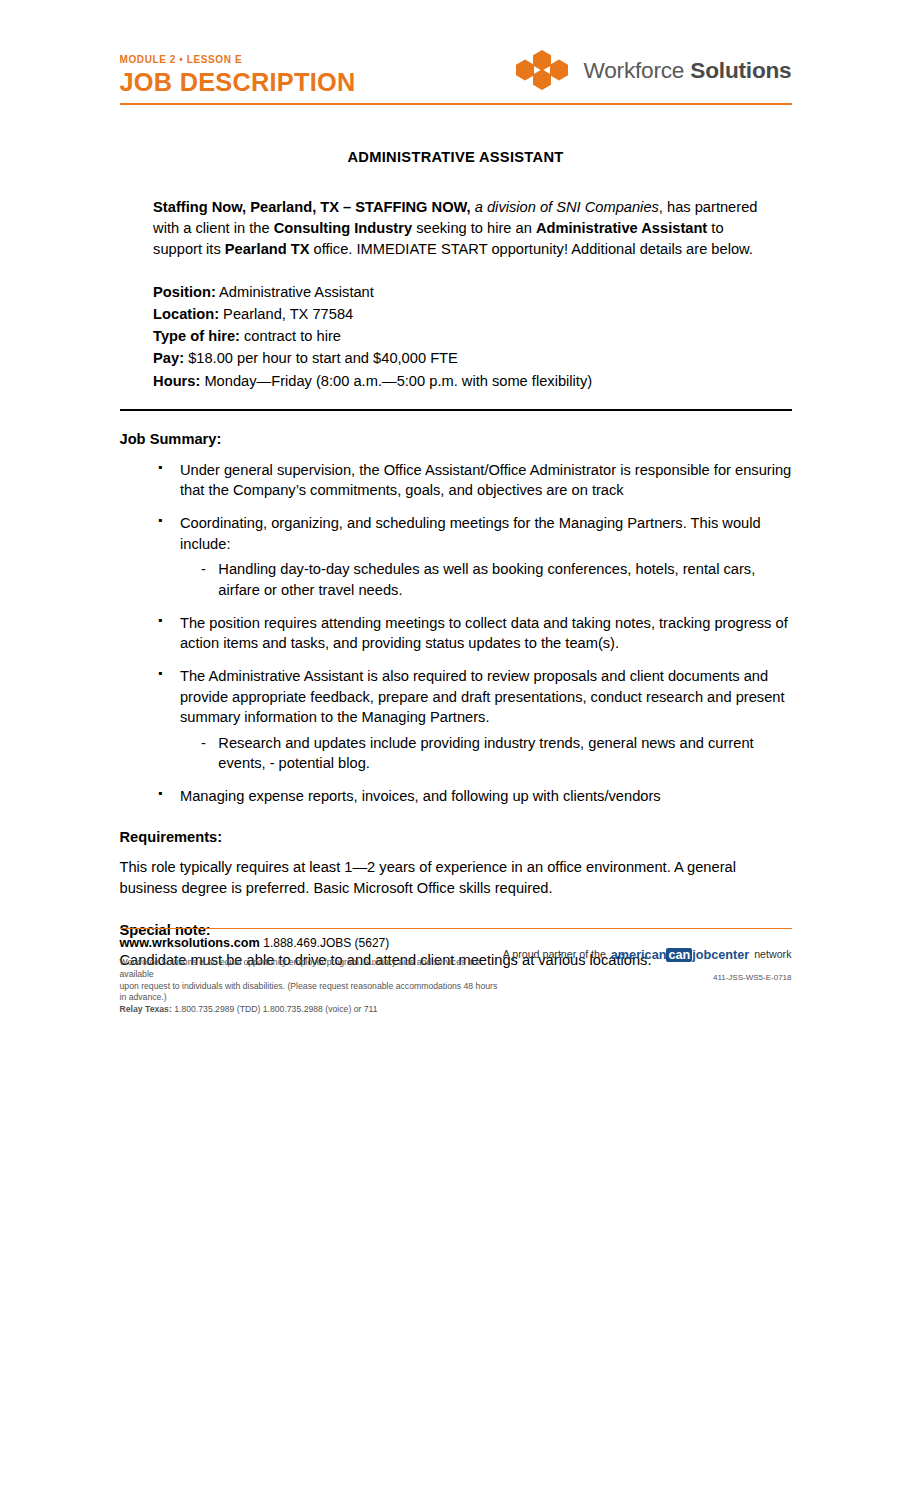MODULE 2 • LESSON E
JOB DESCRIPTION
Workforce Solutions
ADMINISTRATIVE ASSISTANT
Staffing Now, Pearland, TX – STAFFING NOW, a division of SNI Companies, has partnered with a client in the Consulting Industry seeking to hire an Administrative Assistant to support its Pearland TX office. IMMEDIATE START opportunity! Additional details are below.
Position: Administrative Assistant
Location: Pearland, TX 77584
Type of hire: contract to hire
Pay: $18.00 per hour to start and $40,000 FTE
Hours: Monday—Friday (8:00 a.m.—5:00 p.m. with some flexibility)
Job Summary:
Under general supervision, the Office Assistant/Office Administrator is responsible for ensuring that the Company’s commitments, goals, and objectives are on track
Coordinating, organizing, and scheduling meetings for the Managing Partners. This would include:
Handling day-to-day schedules as well as booking conferences, hotels, rental cars, airfare or other travel needs.
The position requires attending meetings to collect data and taking notes, tracking progress of action items and tasks, and providing status updates to the team(s).
The Administrative Assistant is also required to review proposals and client documents and provide appropriate feedback, prepare and draft presentations, conduct research and present summary information to the Managing Partners.
Research and updates include providing industry trends, general news and current events, - potential blog.
Managing expense reports, invoices, and following up with clients/vendors
Requirements:
This role typically requires at least 1—2 years of experience in an office environment. A general business degree is preferred. Basic Microsoft Office skills required.
Special note:
Candidate must be able to drive to and attend client meetings at various locations.
www.wrksolutions.com 1.888.469.JOBS (5627)
Workforce Solutions is an equal opportunity employer/program. Auxiliary aids and services are available
upon request to individuals with disabilities. (Please request reasonable accommodations 48 hours in advance.)
Relay Texas: 1.800.735.2989 (TDD) 1.800.735.2988 (voice) or 711
A proud partner of the american can job center network
411-JSS-WS5-E-0718